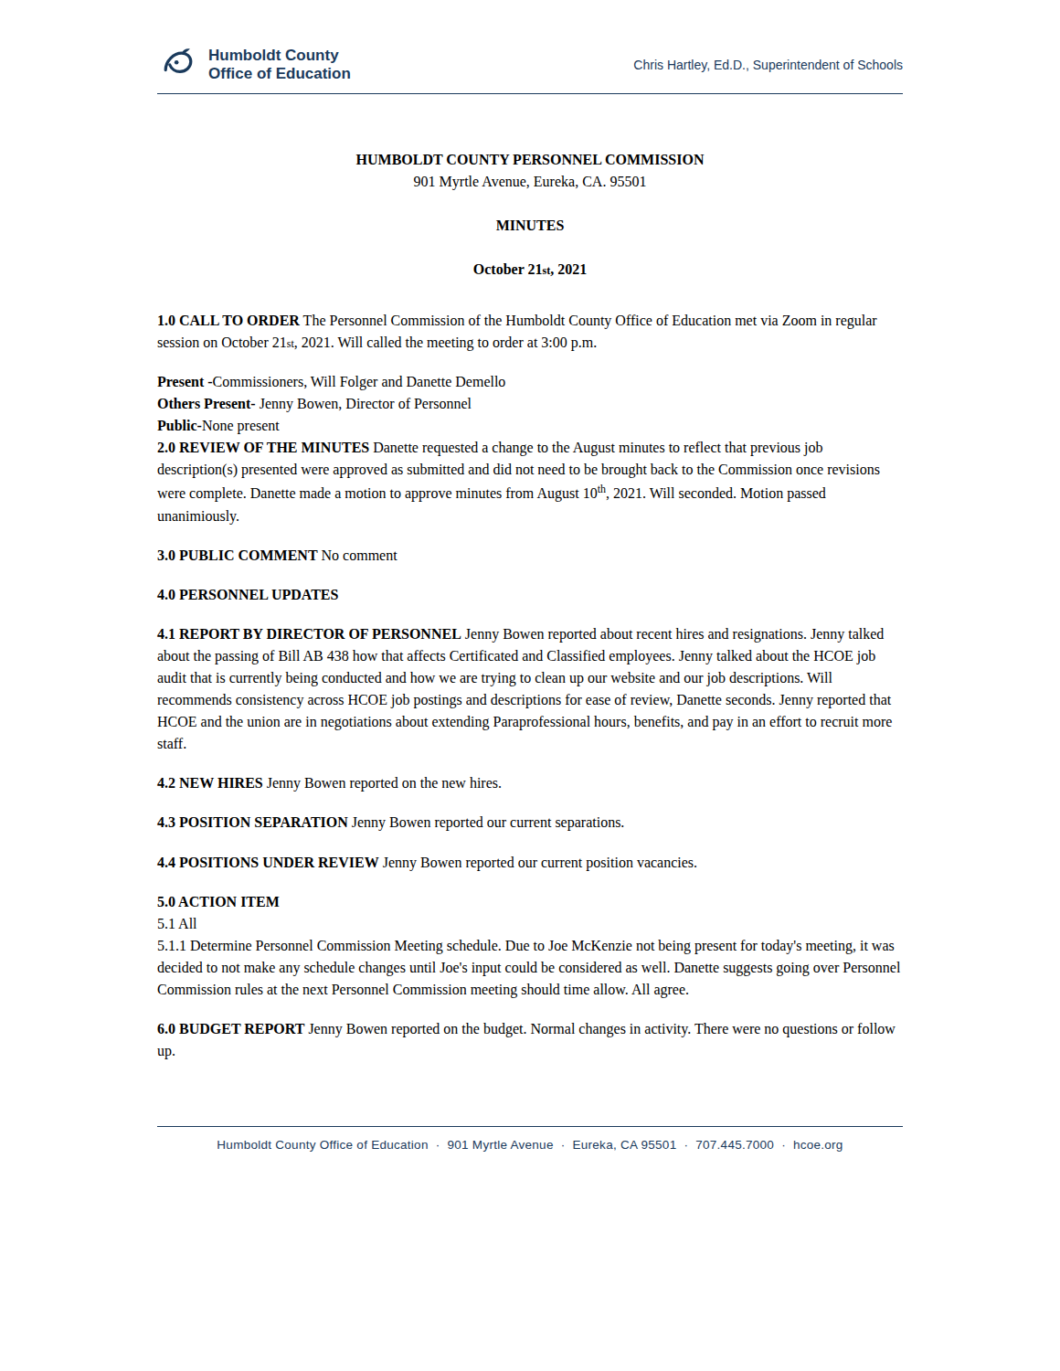Humboldt County
Office of Education
Chris Hartley, Ed.D., Superintendent of Schools
HUMBOLDT COUNTY PERSONNEL COMMISSION
901 Myrtle Avenue, Eureka, CA. 95501
MINUTES
October 21st, 2021
1.0 CALL TO ORDER The Personnel Commission of the Humboldt County Office of Education met via Zoom in regular session on October 21st, 2021. Will called the meeting to order at 3:00 p.m.
Present -Commissioners, Will Folger and Danette Demello
Others Present- Jenny Bowen, Director of Personnel
Public-None present
2.0 REVIEW OF THE MINUTES Danette requested a change to the August minutes to reflect that previous job description(s) presented were approved as submitted and did not need to be brought back to the Commission once revisions were complete. Danette made a motion to approve minutes from August 10th, 2021. Will seconded. Motion passed unanimiously.
3.0 PUBLIC COMMENT No comment
4.0 PERSONNEL UPDATES
4.1 REPORT BY DIRECTOR OF PERSONNEL Jenny Bowen reported about recent hires and resignations. Jenny talked about the passing of Bill AB 438 how that affects Certificated and Classified employees. Jenny talked about the HCOE job audit that is currently being conducted and how we are trying to clean up our website and our job descriptions. Will recommends consistency across HCOE job postings and descriptions for ease of review, Danette seconds. Jenny reported that HCOE and the union are in negotiations about extending Paraprofessional hours, benefits, and pay in an effort to recruit more staff.
4.2 NEW HIRES Jenny Bowen reported on the new hires.
4.3 POSITION SEPARATION Jenny Bowen reported our current separations.
4.4 POSITIONS UNDER REVIEW Jenny Bowen reported our current position vacancies.
5.0 ACTION ITEM
5.1 All
5.1.1 Determine Personnel Commission Meeting schedule. Due to Joe McKenzie not being present for today's meeting, it was decided to not make any schedule changes until Joe's input could be considered as well. Danette suggests going over Personnel Commission rules at the next Personnel Commission meeting should time allow. All agree.
6.0 BUDGET REPORT Jenny Bowen reported on the budget. Normal changes in activity. There were no questions or follow up.
Humboldt County Office of Education · 901 Myrtle Avenue · Eureka, CA 95501 · 707.445.7000 · hcoe.org